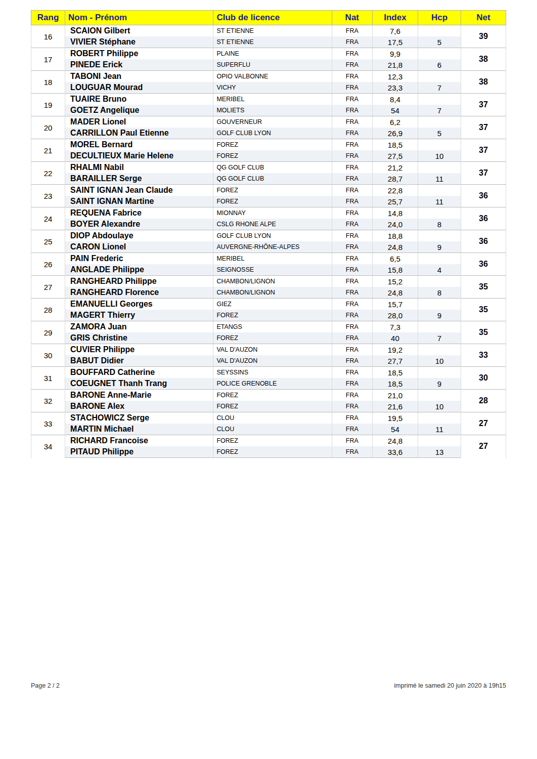| Rang | Nom - Prénom | Club de licence | Nat | Index | Hcp | Net |
| --- | --- | --- | --- | --- | --- | --- |
| 16 | SCAION Gilbert | ST ETIENNE | FRA | 7,6 | | 39 |
| VIVIER Stéphane | ST ETIENNE | FRA | 17,5 | 5 |
| 17 | ROBERT Philippe | PLAINE | FRA | 9,9 | | 38 |
| PINEDE Erick | SUPERFLU | FRA | 21,8 | 6 |
| 18 | TABONI Jean | OPIO VALBONNE | FRA | 12,3 | | 38 |
| LOUGUAR Mourad | VICHY | FRA | 23,3 | 7 |
| 19 | TUAIRE Bruno | MERIBEL | FRA | 8,4 | | 37 |
| GOETZ Angelique | MOLIETS | FRA | 54 | 7 |
| 20 | MADER Lionel | GOUVERNEUR | FRA | 6,2 | | 37 |
| CARRILLON Paul Etienne | GOLF CLUB LYON | FRA | 26,9 | 5 |
| 21 | MOREL Bernard | FOREZ | FRA | 18,5 | | 37 |
| DECULTIEUX Marie Helene | FOREZ | FRA | 27,5 | 10 |
| 22 | RHALMI Nabil | QG GOLF CLUB | FRA | 21,2 | | 37 |
| BARAILLER Serge | QG GOLF CLUB | FRA | 28,7 | 11 |
| 23 | SAINT IGNAN Jean Claude | FOREZ | FRA | 22,8 | | 36 |
| SAINT IGNAN Martine | FOREZ | FRA | 25,7 | 11 |
| 24 | REQUENA Fabrice | MIONNAY | FRA | 14,8 | | 36 |
| BOYER Alexandre | CSLG RHONE ALPE | FRA | 24,0 | 8 |
| 25 | DIOP Abdoulaye | GOLF CLUB LYON | FRA | 18,8 | | 36 |
| CARON Lionel | AUVERGNE-RHÔNE-ALPES | FRA | 24,8 | 9 |
| 26 | PAIN Frederic | MERIBEL | FRA | 6,5 | | 36 |
| ANGLADE Philippe | SEIGNOSSE | FRA | 15,8 | 4 |
| 27 | RANGHEARD Philippe | CHAMBON/LIGNON | FRA | 15,2 | | 35 |
| RANGHEARD Florence | CHAMBON/LIGNON | FRA | 24,8 | 8 |
| 28 | EMANUELLI Georges | GIEZ | FRA | 15,7 | | 35 |
| MAGERT Thierry | FOREZ | FRA | 28,0 | 9 |
| 29 | ZAMORA Juan | ETANGS | FRA | 7,3 | | 35 |
| GRIS Christine | FOREZ | FRA | 40 | 7 |
| 30 | CUVIER Philippe | VAL D'AUZON | FRA | 19,2 | | 33 |
| BABUT Didier | VAL D'AUZON | FRA | 27,7 | 10 |
| 31 | BOUFFARD Catherine | SEYSSINS | FRA | 18,5 | | 30 |
| COEUGNET Thanh Trang | POLICE GRENOBLE | FRA | 18,5 | 9 |
| 32 | BARONE Anne-Marie | FOREZ | FRA | 21,0 | | 28 |
| BARONE Alex | FOREZ | FRA | 21,6 | 10 |
| 33 | STACHOWICZ Serge | CLOU | FRA | 19,5 | | 27 |
| MARTIN Michael | CLOU | FRA | 54 | 11 |
| 34 | RICHARD Francoise | FOREZ | FRA | 24,8 | | 27 |
| PITAUD Philippe | FOREZ | FRA | 33,6 | 13 |
Page 2 / 2 imprimé le samedi 20 juin 2020 à 19h15